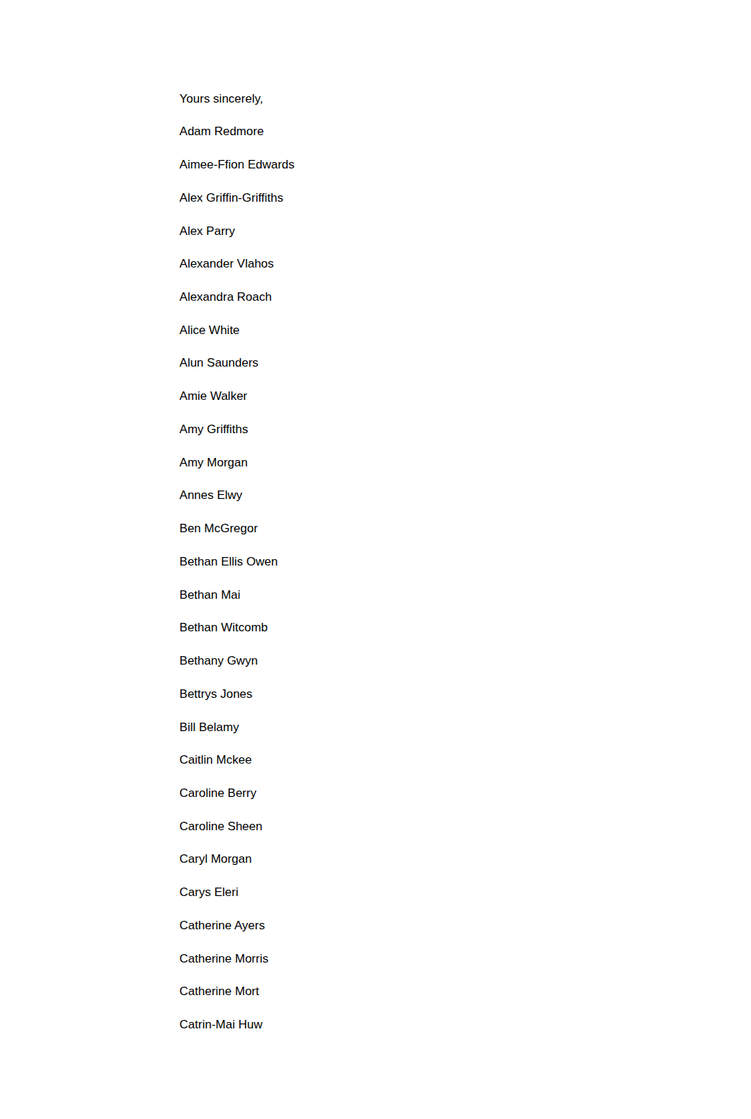Yours sincerely,
Adam Redmore
Aimee-Ffion Edwards
Alex Griffin-Griffiths
Alex Parry
Alexander Vlahos
Alexandra Roach
Alice White
Alun Saunders
Amie Walker
Amy Griffiths
Amy Morgan
Annes Elwy
Ben McGregor
Bethan Ellis Owen
Bethan Mai
Bethan Witcomb
Bethany Gwyn
Bettrys Jones
Bill Belamy
Caitlin Mckee
Caroline Berry
Caroline Sheen
Caryl Morgan
Carys Eleri
Catherine Ayers
Catherine Morris
Catherine Mort
Catrin-Mai Huw